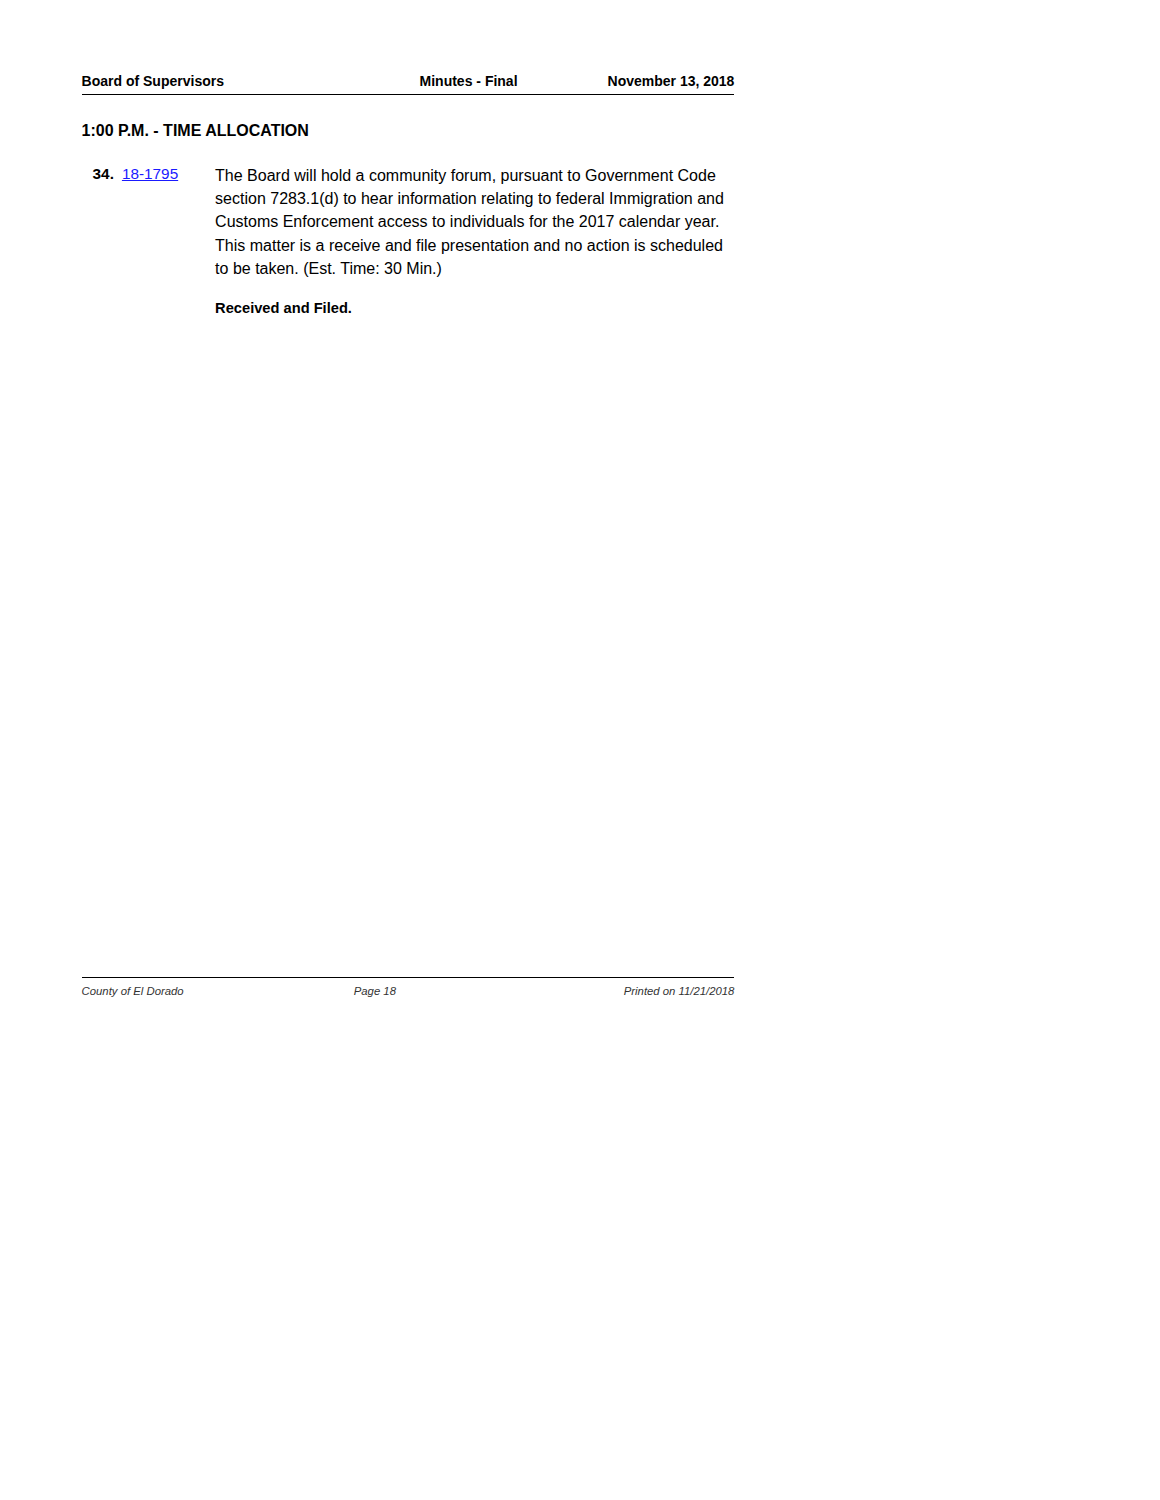Board of Supervisors
Minutes - Final
November 13, 2018
1:00 P.M. - TIME ALLOCATION
34.
18-1795
The Board will hold a community forum, pursuant to Government Code section 7283.1(d) to hear information relating to federal Immigration and Customs Enforcement access to individuals for the 2017 calendar year. This matter is a receive and file presentation and no action is scheduled to be taken. (Est. Time: 30 Min.)
Received and Filed.
County of El Dorado
Page 18
Printed on 11/21/2018